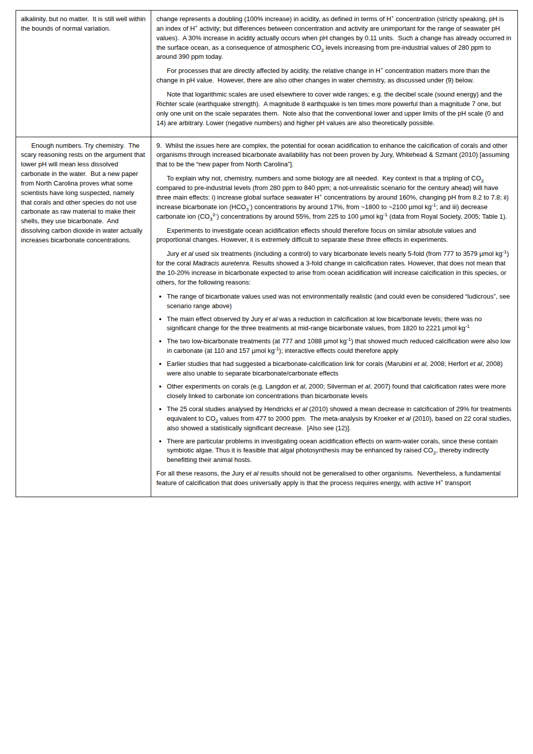| alkalinity, but no matter. It is still well within the bounds of normal variation. | change represents a doubling (100% increase) in acidity, as defined in terms of H + concentration (strictly speaking, pH is an index of H + activity; but differences between concentration and activity are unimportant for the range of seawater pH values). A 30% increase in acidity actually occurs when pH changes by 0.11 units. Such a change has already occurred in the surface ocean, as a consequence of atmospheric CO 2 levels increasing from pre-industrial values of 280 ppm to around 390 ppm today. For processes that are directly affected by acidity, the relative change in H + concentration matters more than the change in pH value. However, there are also other changes in water chemistry, as discussed under (9) below. Note that logarithmic scales are used elsewhere to cover wide ranges; e.g. the decibel scale (sound energy) and the Richter scale (earthquake strength). A magnitude 8 earthquake is ten times more powerful than a magnitude 7 one, but only one unit on the scale separates them. Note also that the conventional lower and upper limits of the pH scale (0 and 14) are arbitrary. Lower (negative numbers) and higher pH values are also theoretically possible. |
| Enough numbers. Try chemistry. The scary reasoning rests on the argument that lower pH will mean less dissolved carbonate in the water. But a new paper from North Carolina proves what some scientists have long suspected, namely that corals and other species do not use carbonate as raw material to make their shells, they use bicarbonate. And dissolving carbon dioxide in water actually increases bicarbonate concentrations. | 9. Whilst the issues here are complex, the potential for ocean acidification to enhance the calcification of corals and other organisms through increased bicarbonate availability has not been proven by Jury, Whitehead & Szmant (2010) [assuming that to be the “new paper from North Carolina”]. To explain why not, chemistry, numbers and some biology are all needed. Key context is that a tripling of CO 2 compared to pre-industrial levels (from 280 ppm to 840 ppm; a not-unrealistic scenario for the century ahead) will have three main effects: i) increase global surface seawater H + concentrations by around 160%, changing pH from 8.2 to 7.8; ii) increase bicarbonate ion (HCO 3 - ) concentrations by around 17%, from ~1800 to ~2100 µmol kg -1 ; and iii) decrease carbonate ion (CO 3 2- ) concentrations by around 55%, from 225 to 100 µmol kg -1 (data from Royal Society, 2005; Table 1). Experiments to investigate ocean acidification effects should therefore focus on similar absolute values and proportional changes. However, it is extremely difficult to separate these three effects in experiments. Jury et al used six treatments (including a control) t o vary bicarbonate levels nearly 5-fold (from 777 to 3579 µmol kg -1 ) for the coral Madracis auretenra. Results showed a 3-fold change in calcification rates . However, that does not mean that the 10-20% increase in bicarbonate expected to arise from ocean acidification will increase calcification in this species, or others, for the following reasons: The range of bicarbonate values used was not environmentally realistic (and could even be considered “ludicrous”, see scenario range above) The main effect observed by Jury et al was a reduction in calcification at low bicarbonate levels; there was no significant change for the three treatments at mid-range bicarbonate values, from 1820 to 2221 µmol kg -1 The two low-bicarbonate treatments (at 777 and 1088 µmol kg -1 ) that showed much reduced calcification were also low in carbonate (at 110 and 157 µmol kg -1 ); interactive effects could therefore apply Earlier studies that had suggested a bicarbonate-calcification link for corals (Marubini et al, 2008; Herfort et al , 2008) were also unable to separate bicarbonate/carbonate effects Other experiments on corals (e.g. Langdon et al , 2000; Silverman et al , 2007) found that calcification rates were more closely linked to carbonate ion concentrations than bicarbonate levels The 25 coral studies analysed by Hendricks et al (2010) showed a mean decrease in calcification of 29% for treatments equivalent to CO 2 values from 477 to 2000 ppm. The meta-analysis by Kroeker et al (2010), based on 22 coral studies, also showed a statistically significant decrease. [Also see (12)]. There are particular problems in investigating ocean acidification effects on warm-water corals, since these contain symbiotic algae. Thus it is feasible that algal photosynthesis may be enhanced by raised CO 2 , thereby indirectly benefitting their animal hosts. For all these reasons, the Jury et al results should not be generalised to other organisms. Nevertheless, a fundamental feature of calcification that does universally apply is that the process requires energy, with active H + transport |